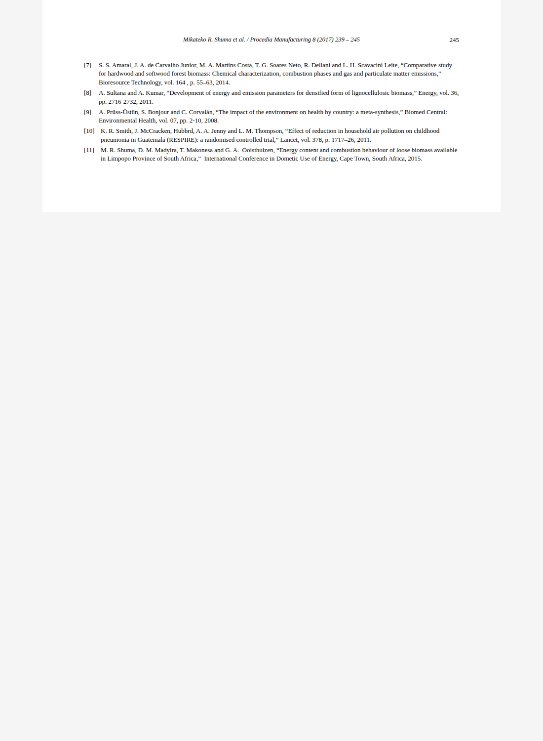Mikateko R. Shuma et al. / Procedia Manufacturing 8 (2017) 239 – 245 245
[7] S. S. Amaral, J. A. de Carvalho Junior, M. A. Martins Costa, T. G. Soares Neto, R. Dellani and L. H. Scavacini Leite, “Comparative study for hardwood and softwood forest biomass: Chemical characterization, combustion phases and gas and particulate matter emissions,” Bioresource Technology, vol. 164 , p. 55–63, 2014.
[8] A. Sultana and A. Kumar, “Development of energy and emission parameters for densified form of lignocellulosic biomass,” Energy, vol. 36, pp. 2716-2732, 2011.
[9] A. Prüss-Üstün, S. Bonjour and C. Corvalán, “The impact of the environment on health by country: a meta-synthesis,” Biomed Central: Environmental Health, vol. 07, pp. 2-10, 2008.
[10] K. R. Smith, J. McCracken, Hubbrd, A. A. Jenny and L. M. Thompson, “Effect of reduction in household air pollution on childhood pneumonia in Guatemala (RESPIRE): a randomised controlled trial,” Lancet, vol. 378, p. 1717–26, 2011.
[11] M. R. Shuma, D. M. Madyira, T. Makonesa and G. A. Ooisthuizen, “Energy content and combustion behaviour of loose biomass available in Limpopo Province of South Africa,” International Conference in Dometic Use of Energy, Cape Town, South Africa, 2015.